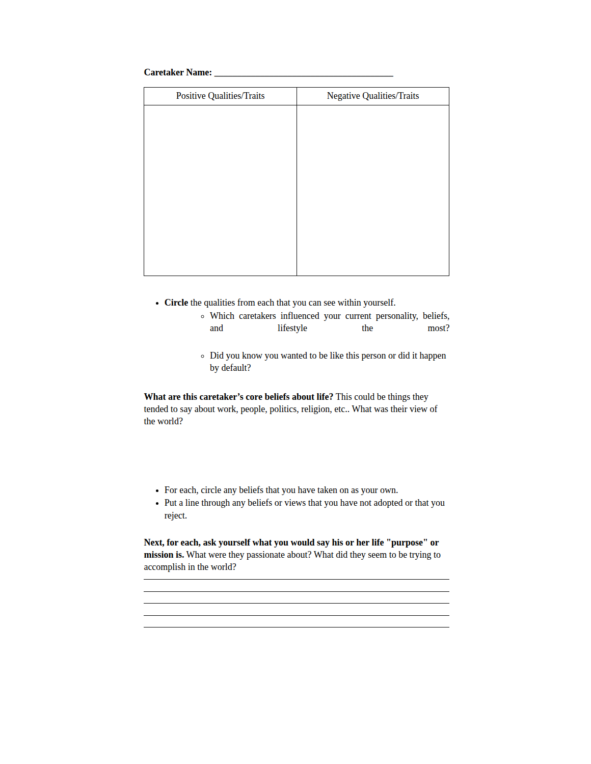Caretaker Name: _______________________________________
| Positive Qualities/Traits | Negative Qualities/Traits |
| --- | --- |
Circle the qualities from each that you can see within yourself.
Which caretakers influenced your current personality, beliefs, and lifestyle the most?
Did you know you wanted to be like this person or did it happen by default?
What are this caretaker’s core beliefs about life? This could be things they tended to say about work, people, politics, religion, etc.. What was their view of the world?
For each, circle any beliefs that you have taken on as your own.
Put a line through any beliefs or views that you have not adopted or that you reject.
Next, for each, ask yourself what you would say his or her life "purpose" or mission is. What were they passionate about? What did they seem to be trying to accomplish in the world?